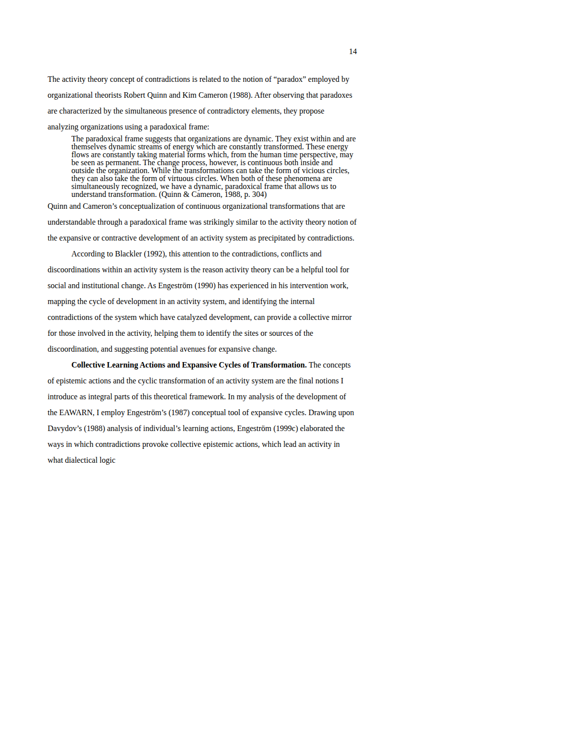14
The activity theory concept of contradictions is related to the notion of “paradox” employed by organizational theorists Robert Quinn and Kim Cameron (1988). After observing that paradoxes are characterized by the simultaneous presence of contradictory elements, they propose analyzing organizations using a paradoxical frame:
The paradoxical frame suggests that organizations are dynamic. They exist within and are themselves dynamic streams of energy which are constantly transformed. These energy flows are constantly taking material forms which, from the human time perspective, may be seen as permanent. The change process, however, is continuous both inside and outside the organization. While the transformations can take the form of vicious circles, they can also take the form of virtuous circles. When both of these phenomena are simultaneously recognized, we have a dynamic, paradoxical frame that allows us to understand transformation. (Quinn & Cameron, 1988, p. 304)
Quinn and Cameron’s conceptualization of continuous organizational transformations that are understandable through a paradoxical frame was strikingly similar to the activity theory notion of the expansive or contractive development of an activity system as precipitated by contradictions.
According to Blackler (1992), this attention to the contradictions, conflicts and discoordinations within an activity system is the reason activity theory can be a helpful tool for social and institutional change. As Engeström (1990) has experienced in his intervention work, mapping the cycle of development in an activity system, and identifying the internal contradictions of the system which have catalyzed development, can provide a collective mirror for those involved in the activity, helping them to identify the sites or sources of the discoordination, and suggesting potential avenues for expansive change.
Collective Learning Actions and Expansive Cycles of Transformation. The concepts of epistemic actions and the cyclic transformation of an activity system are the final notions I introduce as integral parts of this theoretical framework. In my analysis of the development of the EAWARN, I employ Engeström’s (1987) conceptual tool of expansive cycles. Drawing upon Davydov’s (1988) analysis of individual’s learning actions, Engeström (1999c) elaborated the ways in which contradictions provoke collective epistemic actions, which lead an activity in what dialectical logic